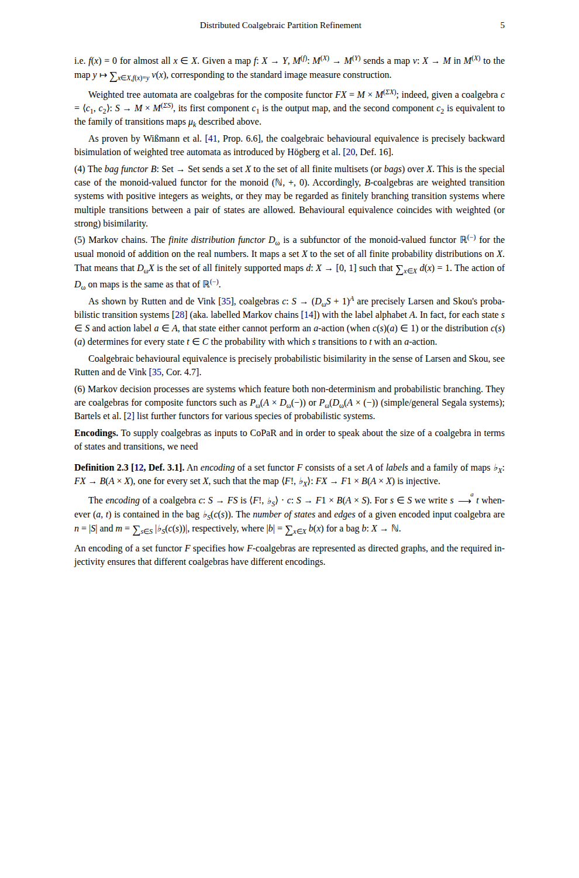Distributed Coalgebraic Partition Refinement 5
i.e. f(x) = 0 for almost all x ∈ X. Given a map f: X → Y, M(f): M(X) → M(Y) sends a map v: X → M in M(X) to the map y ↦ ∑x∈X,f(x)=y v(x), corresponding to the standard image measure construction.
Weighted tree automata are coalgebras for the composite functor FX = M × M(ΣX); indeed, given a coalgebra c = ⟨c1, c2⟩: S → M × M(ΣS), its first component c1 is the output map, and the second component c2 is equivalent to the family of transitions maps μk described above.
As proven by Wißmann et al. [41, Prop. 6.6], the coalgebraic behavioural equivalence is precisely backward bisimulation of weighted tree automata as introduced by Högberg et al. [20, Def. 16].
(4) The bag functor B: Set → Set sends a set X to the set of all finite multisets (or bags) over X. This is the special case of the monoid-valued functor for the monoid (ℕ, +, 0). Accordingly, B-coalgebras are weighted transition systems with positive integers as weights, or they may be regarded as finitely branching transition systems where multiple transitions between a pair of states are allowed. Behavioural equivalence coincides with weighted (or strong) bisimilarity.
(5) Markov chains. The finite distribution functor Dω is a subfunctor of the monoid-valued functor ℝ(−) for the usual monoid of addition on the real numbers. It maps a set X to the set of all finite probability distributions on X. That means that DωX is the set of all finitely supported maps d: X → [0, 1] such that ∑x∈X d(x) = 1. The action of Dω on maps is the same as that of ℝ(−).
As shown by Rutten and de Vink [35], coalgebras c: S → (DωS + 1)A are precisely Larsen and Skou's probabilistic transition systems [28] (aka. labelled Markov chains [14]) with the label alphabet A. In fact, for each state s ∈ S and action label a ∈ A, that state either cannot perform an a-action (when c(s)(a) ∈ 1) or the distribution c(s)(a) determines for every state t ∈ C the probability with which s transitions to t with an a-action.
Coalgebraic behavioural equivalence is precisely probabilistic bisimilarity in the sense of Larsen and Skou, see Rutten and de Vink [35, Cor. 4.7].
(6) Markov decision processes are systems which feature both non-determinism and probabilistic branching. They are coalgebras for composite functors such as Pω(A × Dω(−)) or Pω(Dω(A × (−)) (simple/general Segala systems); Bartels et al. [2] list further functors for various species of probabilistic systems.
Encodings. To supply coalgebras as inputs to CoPaR and in order to speak about the size of a coalgebra in terms of states and transitions, we need
Definition 2.3 [12, Def. 3.1]. An encoding of a set functor F consists of a set A of labels and a family of maps ♭X: FX → B(A × X), one for every set X, such that the map ⟨F!, ♭X⟩: FX → F1 × B(A × X) is injective.
The encoding of a coalgebra c: S → FS is ⟨F!, ♭S⟩ · c: S → F1 × B(A × S). For s ∈ S we write s a⟶ t whenever (a, t) is contained in the bag ♭S(c(s)). The number of states and edges of a given encoded input coalgebra are n = |S| and m = ∑s∈S |♭S(c(s))|, respectively, where |b| = ∑x∈X b(x) for a bag b: X → ℕ.
An encoding of a set functor F specifies how F-coalgebras are represented as directed graphs, and the required injectivity ensures that different coalgebras have different encodings.